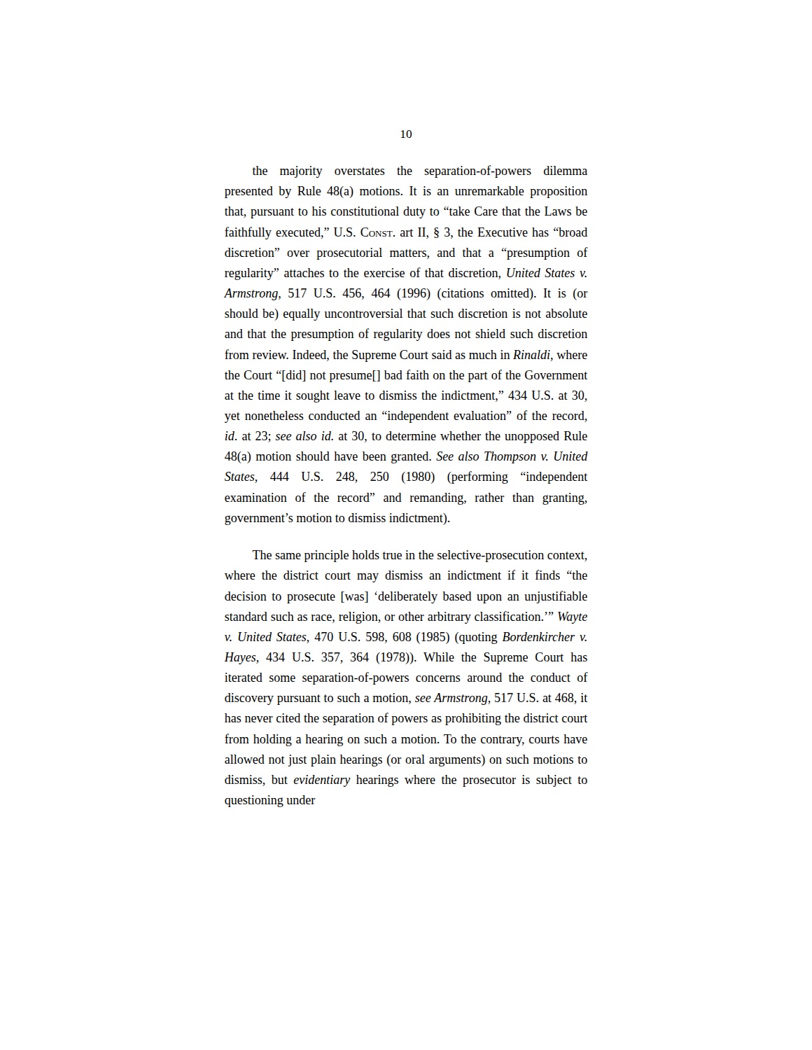10
the majority overstates the separation-of-powers dilemma presented by Rule 48(a) motions. It is an unremarkable proposition that, pursuant to his constitutional duty to “take Care that the Laws be faithfully executed,” U.S. Const. art II, § 3, the Executive has “broad discretion” over prosecutorial matters, and that a “presumption of regularity” attaches to the exercise of that discretion, United States v. Armstrong, 517 U.S. 456, 464 (1996) (citations omitted). It is (or should be) equally uncontroversial that such discretion is not absolute and that the presumption of regularity does not shield such discretion from review. Indeed, the Supreme Court said as much in Rinaldi, where the Court “[did] not presume[] bad faith on the part of the Government at the time it sought leave to dismiss the indictment,” 434 U.S. at 30, yet nonetheless conducted an “independent evaluation” of the record, id. at 23; see also id. at 30, to determine whether the unopposed Rule 48(a) motion should have been granted. See also Thompson v. United States, 444 U.S. 248, 250 (1980) (performing “independent examination of the record” and remanding, rather than granting, government’s motion to dismiss indictment).
The same principle holds true in the selective-prosecution context, where the district court may dismiss an indictment if it finds “the decision to prosecute [was] ‘deliberately based upon an unjustifiable standard such as race, religion, or other arbitrary classification.’” Wayte v. United States, 470 U.S. 598, 608 (1985) (quoting Bordenkircher v. Hayes, 434 U.S. 357, 364 (1978)). While the Supreme Court has iterated some separation-of-powers concerns around the conduct of discovery pursuant to such a motion, see Armstrong, 517 U.S. at 468, it has never cited the separation of powers as prohibiting the district court from holding a hearing on such a motion. To the contrary, courts have allowed not just plain hearings (or oral arguments) on such motions to dismiss, but evidentiary hearings where the prosecutor is subject to questioning under